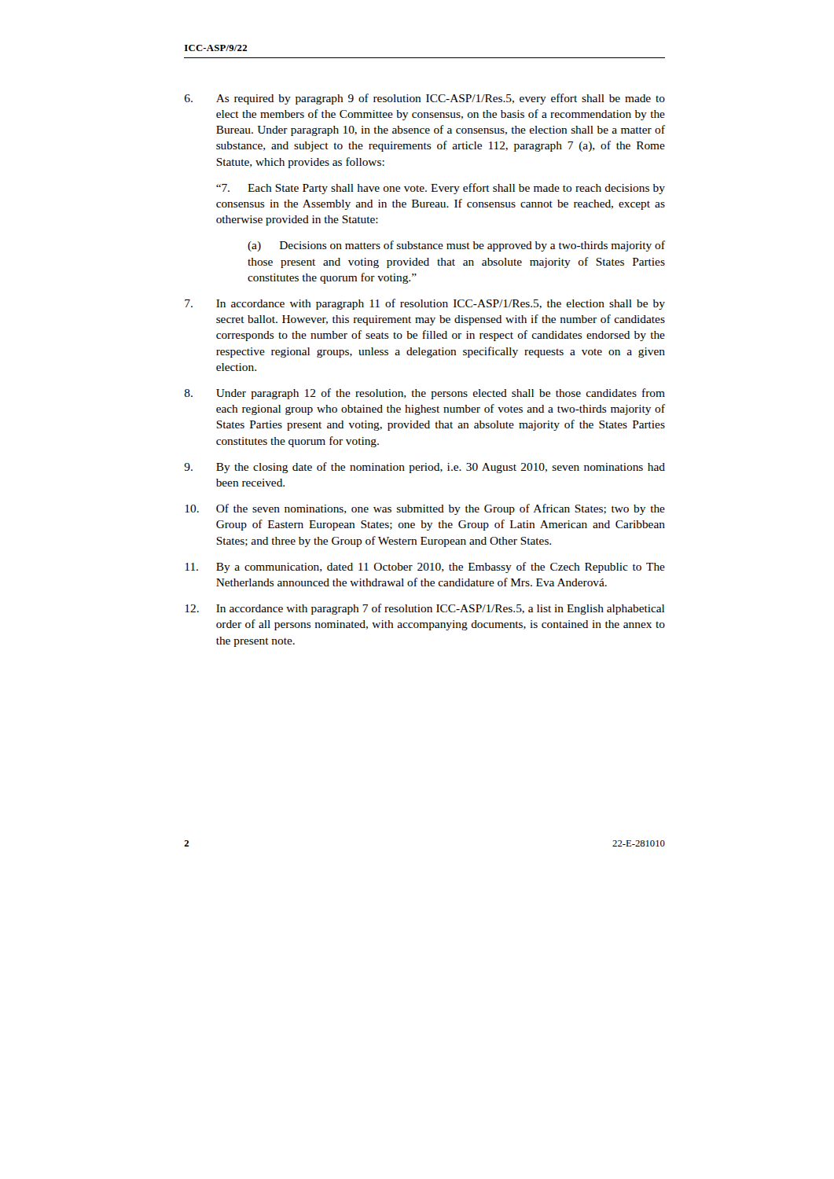ICC-ASP/9/22
6. As required by paragraph 9 of resolution ICC-ASP/1/Res.5, every effort shall be made to elect the members of the Committee by consensus, on the basis of a recommendation by the Bureau. Under paragraph 10, in the absence of a consensus, the election shall be a matter of substance, and subject to the requirements of article 112, paragraph 7 (a), of the Rome Statute, which provides as follows:
“7. Each State Party shall have one vote. Every effort shall be made to reach decisions by consensus in the Assembly and in the Bureau. If consensus cannot be reached, except as otherwise provided in the Statute:
(a) Decisions on matters of substance must be approved by a two-thirds majority of those present and voting provided that an absolute majority of States Parties constitutes the quorum for voting.”
7. In accordance with paragraph 11 of resolution ICC-ASP/1/Res.5, the election shall be by secret ballot. However, this requirement may be dispensed with if the number of candidates corresponds to the number of seats to be filled or in respect of candidates endorsed by the respective regional groups, unless a delegation specifically requests a vote on a given election.
8. Under paragraph 12 of the resolution, the persons elected shall be those candidates from each regional group who obtained the highest number of votes and a two-thirds majority of States Parties present and voting, provided that an absolute majority of the States Parties constitutes the quorum for voting.
9. By the closing date of the nomination period, i.e. 30 August 2010, seven nominations had been received.
10. Of the seven nominations, one was submitted by the Group of African States; two by the Group of Eastern European States; one by the Group of Latin American and Caribbean States; and three by the Group of Western European and Other States.
11. By a communication, dated 11 October 2010, the Embassy of the Czech Republic to The Netherlands announced the withdrawal of the candidature of Mrs. Eva Anderová.
12. In accordance with paragraph 7 of resolution ICC-ASP/1/Res.5, a list in English alphabetical order of all persons nominated, with accompanying documents, is contained in the annex to the present note.
2 22-E-281010